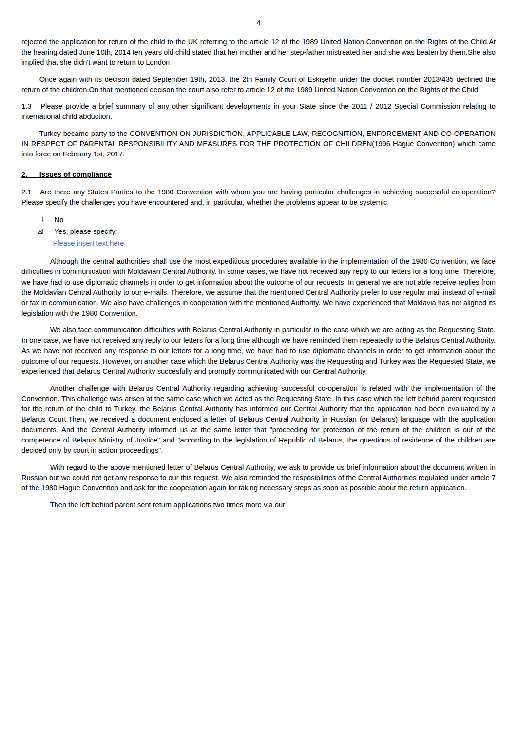4
rejected the application for return of the child to the UK referring to the article 12 of the 1989 United Nation Convention on the Rights of the Child.At the hearing dated June 10th, 2014 ten years old child stated that her mother and her step-father mistreated her and she was beaten by them.She also implied that she didn't want to return to London
Once again with its decison dated September 19th, 2013, the 2th Family Court of Eskişehir under the docket number 2013/435 declined the return of the children.On that mentioned decison the court also refer to article 12 of the 1989 United Nation Convention on the Rights of the Child.
1.3 Please provide a brief summary of any other significant developments in your State since the 2011 / 2012 Special Commission relating to international child abduction.
Turkey became party to the CONVENTION ON JURISDICTION, APPLICABLE LAW, RECOGNITION, ENFORCEMENT AND CO-OPERATION IN RESPECT OF PARENTAL RESPONSIBILITY AND MEASURES FOR THE PROTECTION OF CHILDREN(1996 Hague Convention) which came into force on February 1st, 2017.
2. Issues of compliance
2.1 Are there any States Parties to the 1980 Convention with whom you are having particular challenges in achieving successful co-operation? Please specify the challenges you have encountered and, in particular, whether the problems appear to be systemic.
☐ No
☒ Yes, please specify:
Please insert text here
Although the central authorities shall use the most expeditious procedures available in the implementation of the 1980 Convention, we face difficulties in communication with Moldavian Central Authority. In some cases, we have not received any reply to our letters for a long time. Therefore, we have had to use diplomatic channels in order to get information about the outcome of our requests. In general we are not able receive replies from the Moldavian Central Authority to our e-mails. Therefore, we assume that the mentioned Central Authority prefer to use regular mail instead of e-mail or fax in communication. We also have challenges in cooperation with the mentioned Authority. We have experienced that Moldavia has not aligned its legislation with the 1980 Convention.
We also face communication difficulties with Belarus Central Authority in particular in the case which we are acting as the Requesting State. In one case, we have not received any reply to our letters for a long time although we have reminded them repeatedly to the Belarus Central Authority. As we have not received any response to our letters for a long time, we have had to use diplomatic channels in order to get information about the outcome of our requests. However, on another case which the Belarus Central Authority was the Requesting and Turkey was the Requested State, we experienced that Belarus Central Authority succesfully and promptly communicated with our Central Authority.
Another challenge with Belarus Central Authority regarding achieving successful co-operation is related with the implementation of the Convention. This challenge was arisen at the same case which we acted as the Requesting State. In this case which the left behind parent requested for the return of the child to Turkey, the Belarus Central Authority has informed our Central Authority that the application had been evaluated by a Belarus Court.Then, we received a document enclosed a letter of Belarus Central Authority in Russian (or Belarus) language with the application documents. And the Central Authority informed us at the same letter that "proceeding for protection of the return of the children is out of the competence of Belarus Ministry of Justice" and "according to the legislation of Republic of Belarus, the questions of residence of the children are decided only by court in action proceedings".
With regard to the above mentioned letter of Belarus Central Authority, we ask to provide us brief information about the document written in Russian but we could not get any response to our this request. We also reminded the resposibilities of the Central Authorities regulated under article 7 of the 1980 Hague Convention and ask for the cooperation again for taking necessary steps as soon as possible about the return application.
Then the left behind parent sent return applications two times more via our